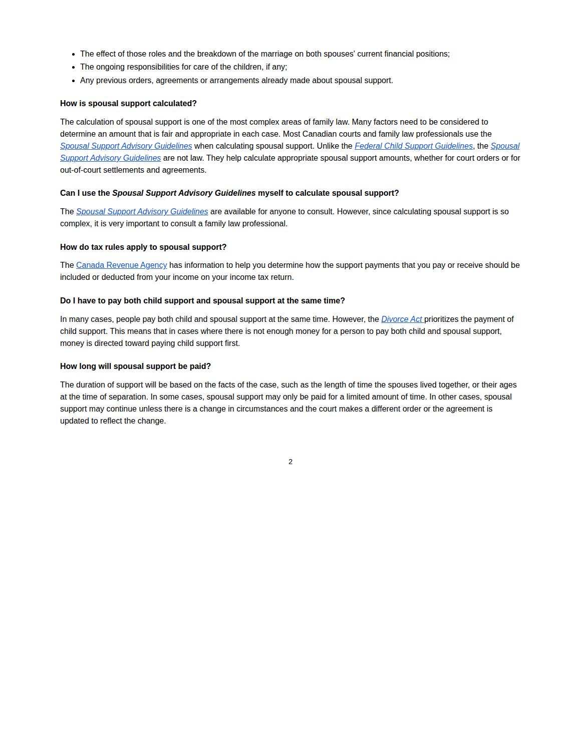The effect of those roles and the breakdown of the marriage on both spouses' current financial positions;
The ongoing responsibilities for care of the children, if any;
Any previous orders, agreements or arrangements already made about spousal support.
How is spousal support calculated?
The calculation of spousal support is one of the most complex areas of family law. Many factors need to be considered to determine an amount that is fair and appropriate in each case. Most Canadian courts and family law professionals use the Spousal Support Advisory Guidelines when calculating spousal support. Unlike the Federal Child Support Guidelines, the Spousal Support Advisory Guidelines are not law. They help calculate appropriate spousal support amounts, whether for court orders or for out-of-court settlements and agreements.
Can I use the Spousal Support Advisory Guidelines myself to calculate spousal support?
The Spousal Support Advisory Guidelines are available for anyone to consult. However, since calculating spousal support is so complex, it is very important to consult a family law professional.
How do tax rules apply to spousal support?
The Canada Revenue Agency has information to help you determine how the support payments that you pay or receive should be included or deducted from your income on your income tax return.
Do I have to pay both child support and spousal support at the same time?
In many cases, people pay both child and spousal support at the same time. However, the Divorce Act prioritizes the payment of child support. This means that in cases where there is not enough money for a person to pay both child and spousal support, money is directed toward paying child support first.
How long will spousal support be paid?
The duration of support will be based on the facts of the case, such as the length of time the spouses lived together, or their ages at the time of separation. In some cases, spousal support may only be paid for a limited amount of time. In other cases, spousal support may continue unless there is a change in circumstances and the court makes a different order or the agreement is updated to reflect the change.
2